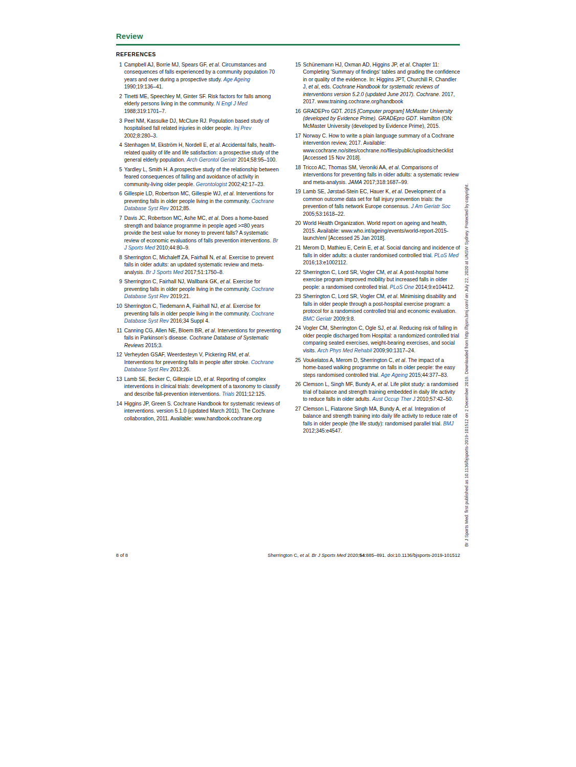Br J Sports Med: first published as 10.1136/bjsports-2019-101512 on 2 December 2019. Downloaded from http://bjsm.bmj.com/ on July 22, 2020 at UNSW Sydney. Protected by copyright.
Review
REFERENCES
Campbell AJ, Borrie MJ, Spears GF, et al. Circumstances and consequences of falls experienced by a community population 70 years and over during a prospective study. Age Ageing 1990;19:136–41.
Tinetti ME, Speechley M, Ginter SF. Risk factors for falls among elderly persons living in the community. N Engl J Med 1988;319:1701–7.
Peel NM, Kassulke DJ, McClure RJ. Population based study of hospitalised fall related injuries in older people. Inj Prev 2002;8:280–3.
Stenhagen M, Ekström H, Nordell E, et al. Accidental falls, health-related quality of life and life satisfaction: a prospective study of the general elderly population. Arch Gerontol Geriatr 2014;58:95–100.
Yardley L, Smith H. A prospective study of the relationship between feared consequences of falling and avoidance of activity in community-living older people. Gerontologist 2002;42:17–23.
Gillespie LD, Robertson MC, Gillespie WJ, et al. Interventions for preventing falls in older people living in the community. Cochrane Database Syst Rev 2012;85.
Davis JC, Robertson MC, Ashe MC, et al. Does a home-based strength and balance programme in people aged >=80 years provide the best value for money to prevent falls? A systematic review of economic evaluations of falls prevention interventions. Br J Sports Med 2010;44:80–9.
Sherrington C, Michaleff ZA, Fairhall N, et al. Exercise to prevent falls in older adults: an updated systematic review and meta-analysis. Br J Sports Med 2017;51:1750–8.
Sherrington C, Fairhall NJ, Wallbank GK, et al. Exercise for preventing falls in older people living in the community. Cochrane Database Syst Rev 2019;21.
Sherrington C, Tiedemann A, Fairhall NJ, et al. Exercise for preventing falls in older people living in the community. Cochrane Database Syst Rev 2016;34 Suppl 4.
Canning CG, Allen NE, Bloem BR, et al. Interventions for preventing falls in Parkinson’s disease. Cochrane Database of Systematic Reviews 2015;3.
Verheyden GSAF, Weerdesteyn V, Pickering RM, et al. Interventions for preventing falls in people after stroke. Cochrane Database Syst Rev 2013;26.
Lamb SE, Becker C, Gillespie LD, et al. Reporting of complex interventions in clinical trials: development of a taxonomy to classify and describe fall-prevention interventions. Trials 2011;12:125.
Higgins JP, Green S. Cochrane Handbook for systematic reviews of interventions. version 5.1.0 (updated March 2011). The Cochrane collaboration, 2011. Available: www.handbook.cochrane.org
Schünemann HJ, Oxman AD, Higgins JP, et al. Chapter 11: Completing 'Summary of findings' tables and grading the confidence in or quality of the evidence. In: Higgins JPT, Churchill R, Chandler J, et al, eds. Cochrane Handbook for systematic reviews of interventions version 5.2.0 (updated June 2017). Cochrane. 2017, 2017. www.training.cochrane.org/handbook
GRADEPro GDT. 2015 [Computer program] McMaster University (developed by Evidence Prime). GRADEpro GDT. Hamilton (ON: McMaster University (developed by Evidence Prime), 2015.
Norway C. How to write a plain language summary of a Cochrane intervention review, 2017. Available: www.cochrane.no/sites/cochrane.no/files/public/uploads/checklist [Accessed 15 Nov 2018].
Tricco AC, Thomas SM, Veroniki AA, et al. Comparisons of interventions for preventing falls in older adults: a systematic review and meta-analysis. JAMA 2017;318:1687–99.
Lamb SE, Jørstad-Stein EC, Hauer K, et al. Development of a common outcome data set for fall injury prevention trials: the prevention of falls network Europe consensus. J Am Geriatr Soc 2005;53:1618–22.
World Health Organization. World report on ageing and health, 2015. Available: www.who.int/ageing/events/world-report-2015-launch/en/ [Accessed 25 Jan 2018].
Merom D, Mathieu E, Cerin E, et al. Social dancing and incidence of falls in older adults: a cluster randomised controlled trial. PLoS Med 2016;13:e1002112.
Sherrington C, Lord SR, Vogler CM, et al. A post-hospital home exercise program improved mobility but increased falls in older people: a randomised controlled trial. PLoS One 2014;9:e104412.
Sherrington C, Lord SR, Vogler CM, et al. Minimising disability and falls in older people through a post-hospital exercise program: a protocol for a randomised controlled trial and economic evaluation. BMC Geriatr 2009;9:8.
Vogler CM, Sherrington C, Ogle SJ, et al. Reducing risk of falling in older people discharged from Hospital: a randomized controlled trial comparing seated exercises, weight-bearing exercises, and social visits. Arch Phys Med Rehabil 2009;90:1317–24.
Voukelatos A, Merom D, Sherrington C, et al. The impact of a home-based walking programme on falls in older people: the easy steps randomised controlled trial. Age Ageing 2015;44:377–83.
Clemson L, Singh MF, Bundy A, et al. Life pilot study: a randomised trial of balance and strength training embedded in daily life activity to reduce falls in older adults. Aust Occup Ther J 2010;57:42–50.
Clemson L, Fiatarone Singh MA, Bundy A, et al. Integration of balance and strength training into daily life activity to reduce rate of falls in older people (the life study): randomised parallel trial. BMJ 2012;345:e4547.
8 of 8
Sherrington C, et al. Br J Sports Med 2020;54:885–891. doi:10.1136/bjsports-2019-101512